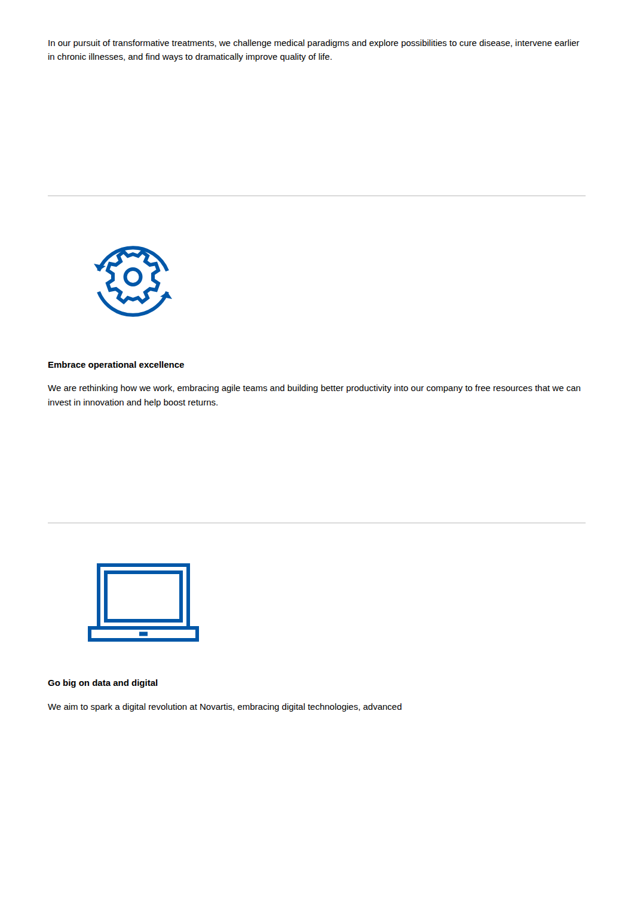In our pursuit of transformative treatments, we challenge medical paradigms and explore possibilities to cure disease, intervene earlier in chronic illnesses, and find ways to dramatically improve quality of life.
Embrace operational excellence
We are rethinking how we work, embracing agile teams and building better productivity into our company to free resources that we can invest in innovation and help boost returns.
Go big on data and digital
We aim to spark a digital revolution at Novartis, embracing digital technologies, advanced